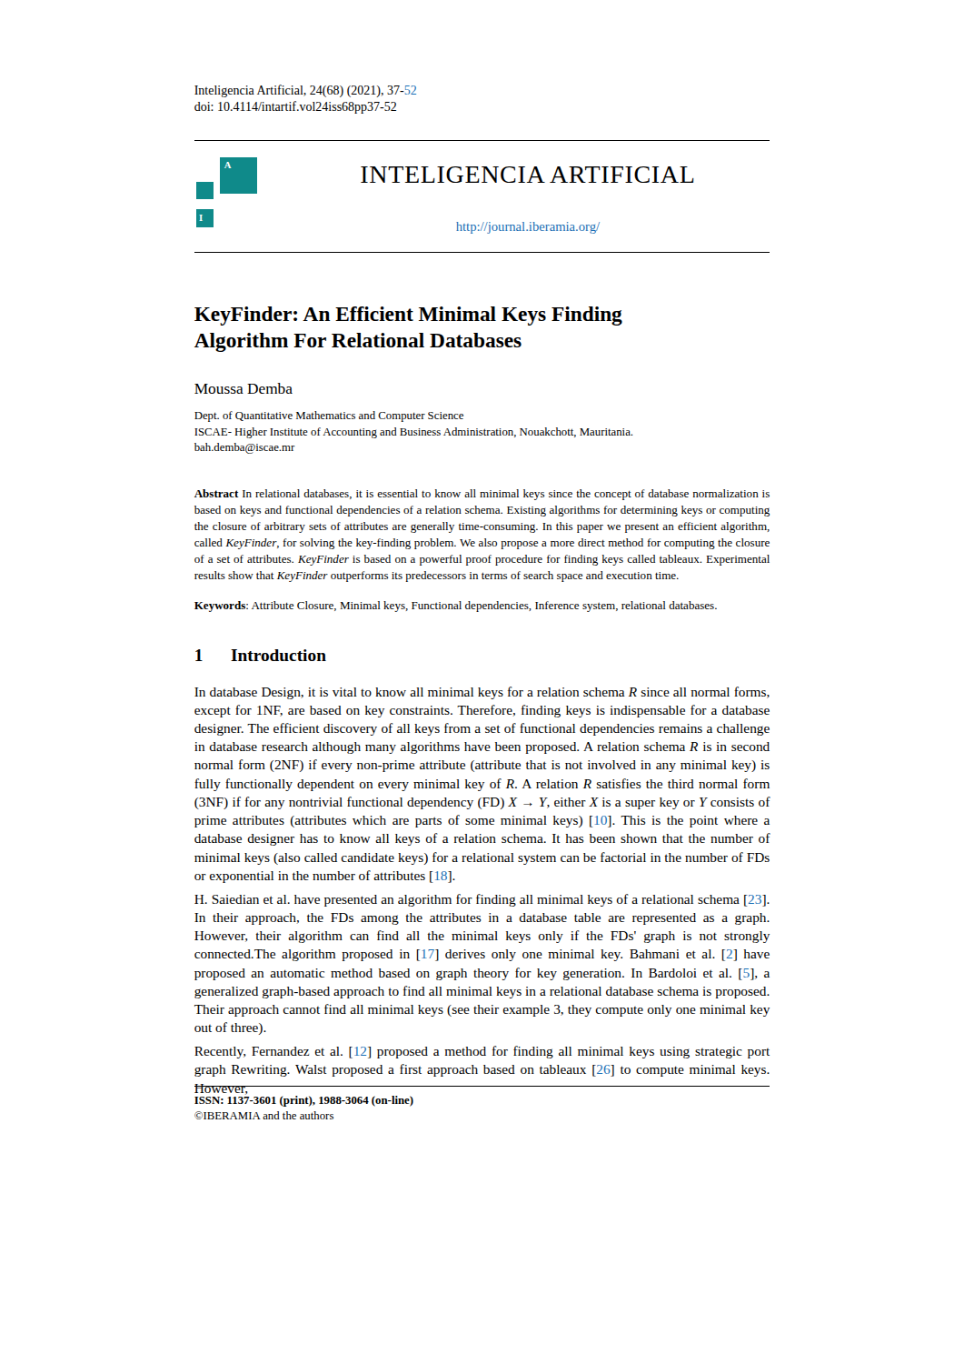Inteligencia Artificial, 24(68) (2021), 37-52
doi: 10.4114/intartif.vol24iss68pp37-52
A
I
INTELIGENCIA ARTIFICIAL
http://journal.iberamia.org/
KeyFinder: An Efficient Minimal Keys Finding
Algorithm For Relational Databases
Moussa Demba
Dept. of Quantitative Mathematics and Computer Science
ISCAE- Higher Institute of Accounting and Business Administration, Nouakchott, Mauritania.
bah.demba@iscae.mr
Abstract In relational databases, it is essential to know all minimal keys since the concept of database normalization is based on keys and functional dependencies of a relation schema. Existing algorithms for determining keys or computing the closure of arbitrary sets of attributes are generally time-consuming. In this paper we present an efficient algorithm, called KeyFinder, for solving the key-finding problem. We also propose a more direct method for computing the closure of a set of attributes. KeyFinder is based on a powerful proof procedure for finding keys called tableaux. Experimental results show that KeyFinder outperforms its predecessors in terms of search space and execution time.
Keywords: Attribute Closure, Minimal keys, Functional dependencies, Inference system, relational databases.
1 Introduction
In database Design, it is vital to know all minimal keys for a relation schema R since all normal forms, except for 1NF, are based on key constraints. Therefore, finding keys is indispensable for a database designer. The efficient discovery of all keys from a set of functional dependencies remains a challenge in database research although many algorithms have been proposed. A relation schema R is in second normal form (2NF) if every non-prime attribute (attribute that is not involved in any minimal key) is fully functionally dependent on every minimal key of R. A relation R satisfies the third normal form (3NF) if for any nontrivial functional dependency (FD) X → Y, either X is a super key or Y consists of prime attributes (attributes which are parts of some minimal keys) [10]. This is the point where a database designer has to know all keys of a relation schema. It has been shown that the number of minimal keys (also called candidate keys) for a relational system can be factorial in the number of FDs or exponential in the number of attributes [18].
H. Saiedian et al. have presented an algorithm for finding all minimal keys of a relational schema [23]. In their approach, the FDs among the attributes in a database table are represented as a graph. However, their algorithm can find all the minimal keys only if the FDs' graph is not strongly connected.The algorithm proposed in [17] derives only one minimal key. Bahmani et al. [2] have proposed an automatic method based on graph theory for key generation. In Bardoloi et al. [5], a generalized graph-based approach to find all minimal keys in a relational database schema is proposed. Their approach cannot find all minimal keys (see their example 3, they compute only one minimal key out of three).
Recently, Fernandez et al. [12] proposed a method for finding all minimal keys using strategic port graph Rewriting. Walst proposed a first approach based on tableaux [26] to compute minimal keys. However,
ISSN: 1137-3601 (print), 1988-3064 (on-line)
©IBERAMIA and the authors